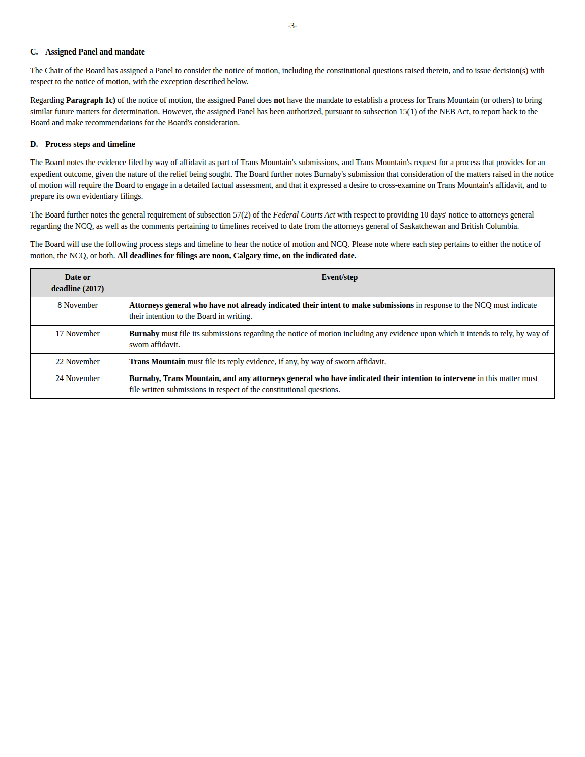-3-
C. Assigned Panel and mandate
The Chair of the Board has assigned a Panel to consider the notice of motion, including the constitutional questions raised therein, and to issue decision(s) with respect to the notice of motion, with the exception described below.
Regarding Paragraph 1c) of the notice of motion, the assigned Panel does not have the mandate to establish a process for Trans Mountain (or others) to bring similar future matters for determination. However, the assigned Panel has been authorized, pursuant to subsection 15(1) of the NEB Act, to report back to the Board and make recommendations for the Board's consideration.
D. Process steps and timeline
The Board notes the evidence filed by way of affidavit as part of Trans Mountain's submissions, and Trans Mountain's request for a process that provides for an expedient outcome, given the nature of the relief being sought. The Board further notes Burnaby's submission that consideration of the matters raised in the notice of motion will require the Board to engage in a detailed factual assessment, and that it expressed a desire to cross-examine on Trans Mountain's affidavit, and to prepare its own evidentiary filings.
The Board further notes the general requirement of subsection 57(2) of the Federal Courts Act with respect to providing 10 days' notice to attorneys general regarding the NCQ, as well as the comments pertaining to timelines received to date from the attorneys general of Saskatchewan and British Columbia.
The Board will use the following process steps and timeline to hear the notice of motion and NCQ. Please note where each step pertains to either the notice of motion, the NCQ, or both. All deadlines for filings are noon, Calgary time, on the indicated date.
| Date or deadline (2017) | Event/step |
| --- | --- |
| 8 November | Attorneys general who have not already indicated their intent to make submissions in response to the NCQ must indicate their intention to the Board in writing. |
| 17 November | Burnaby must file its submissions regarding the notice of motion including any evidence upon which it intends to rely, by way of sworn affidavit. |
| 22 November | Trans Mountain must file its reply evidence, if any, by way of sworn affidavit. |
| 24 November | Burnaby, Trans Mountain, and any attorneys general who have indicated their intention to intervene in this matter must file written submissions in respect of the constitutional questions. |